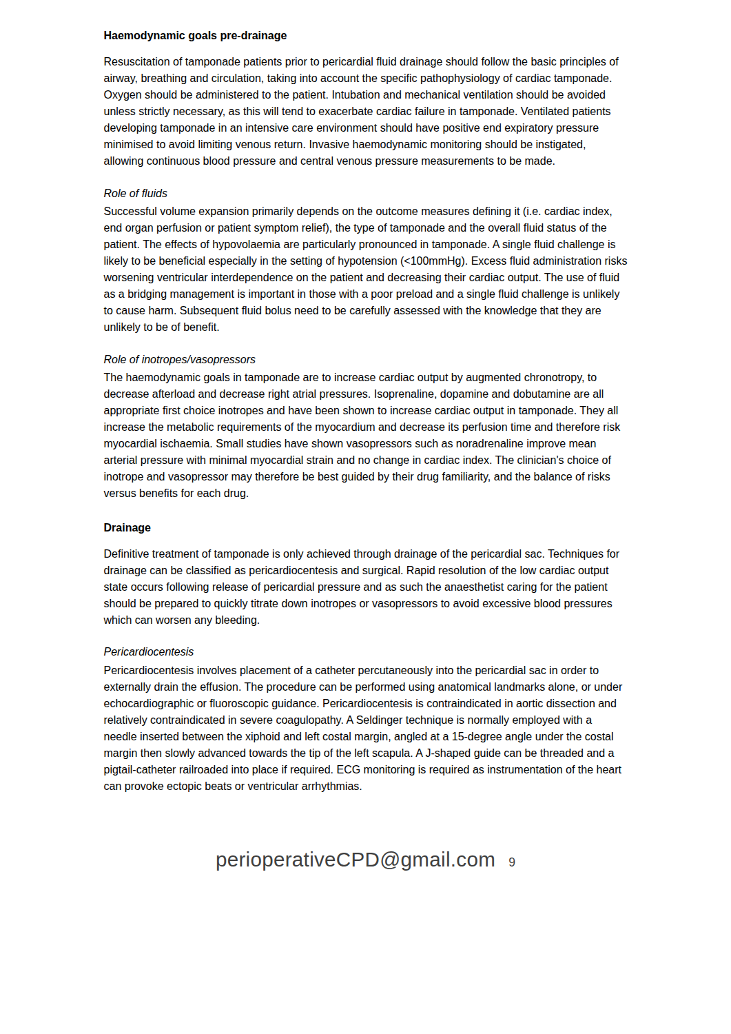Haemodynamic goals pre-drainage
Resuscitation of tamponade patients prior to pericardial fluid drainage should follow the basic principles of airway, breathing and circulation, taking into account the specific pathophysiology of cardiac tamponade. Oxygen should be administered to the patient. Intubation and mechanical ventilation should be avoided unless strictly necessary, as this will tend to exacerbate cardiac failure in tamponade. Ventilated patients developing tamponade in an intensive care environment should have positive end expiratory pressure minimised to avoid limiting venous return. Invasive haemodynamic monitoring should be instigated, allowing continuous blood pressure and central venous pressure measurements to be made.
Role of fluids
Successful volume expansion primarily depends on the outcome measures defining it (i.e. cardiac index, end organ perfusion or patient symptom relief), the type of tamponade and the overall fluid status of the patient. The effects of hypovolaemia are particularly pronounced in tamponade. A single fluid challenge is likely to be beneficial especially in the setting of hypotension (<100mmHg). Excess fluid administration risks worsening ventricular interdependence on the patient and decreasing their cardiac output. The use of fluid as a bridging management is important in those with a poor preload and a single fluid challenge is unlikely to cause harm. Subsequent fluid bolus need to be carefully assessed with the knowledge that they are unlikely to be of benefit.
Role of inotropes/vasopressors
The haemodynamic goals in tamponade are to increase cardiac output by augmented chronotropy, to decrease afterload and decrease right atrial pressures. Isoprenaline, dopamine and dobutamine are all appropriate first choice inotropes and have been shown to increase cardiac output in tamponade. They all increase the metabolic requirements of the myocardium and decrease its perfusion time and therefore risk myocardial ischaemia. Small studies have shown vasopressors such as noradrenaline improve mean arterial pressure with minimal myocardial strain and no change in cardiac index. The clinician's choice of inotrope and vasopressor may therefore be best guided by their drug familiarity, and the balance of risks versus benefits for each drug.
Drainage
Definitive treatment of tamponade is only achieved through drainage of the pericardial sac. Techniques for drainage can be classified as pericardiocentesis and surgical. Rapid resolution of the low cardiac output state occurs following release of pericardial pressure and as such the anaesthetist caring for the patient should be prepared to quickly titrate down inotropes or vasopressors to avoid excessive blood pressures which can worsen any bleeding.
Pericardiocentesis
Pericardiocentesis involves placement of a catheter percutaneously into the pericardial sac in order to externally drain the effusion. The procedure can be performed using anatomical landmarks alone, or under echocardiographic or fluoroscopic guidance. Pericardiocentesis is contraindicated in aortic dissection and relatively contraindicated in severe coagulopathy. A Seldinger technique is normally employed with a needle inserted between the xiphoid and left costal margin, angled at a 15-degree angle under the costal margin then slowly advanced towards the tip of the left scapula. A J-shaped guide can be threaded and a pigtail-catheter railroaded into place if required. ECG monitoring is required as instrumentation of the heart can provoke ectopic beats or ventricular arrhythmias.
perioperativeCPD@gmail.com 9